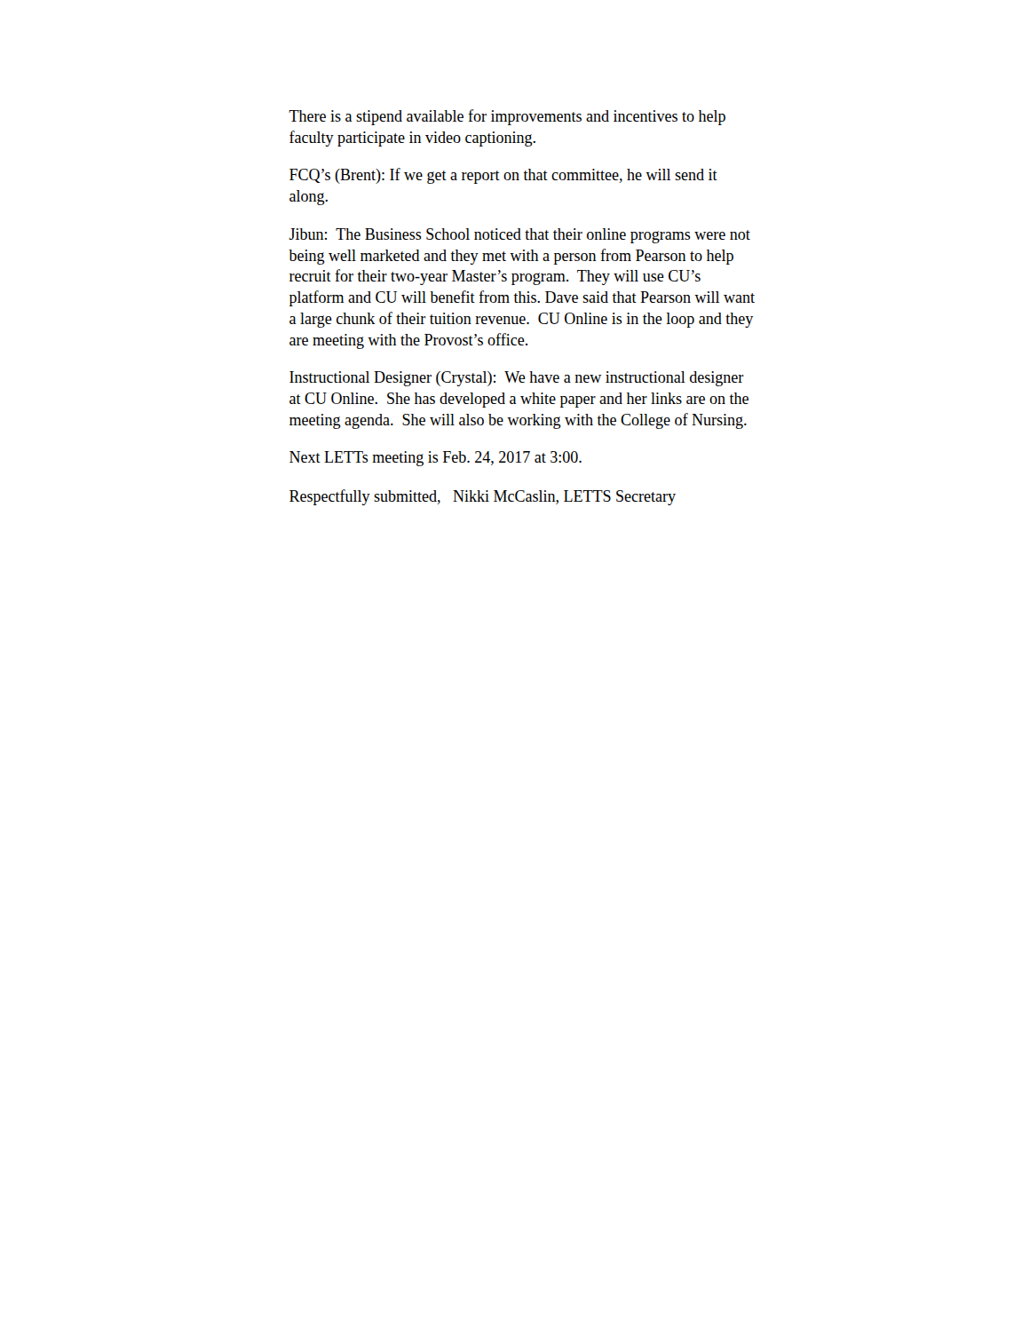There is a stipend available for improvements and incentives to help faculty participate in video captioning.
FCQ’s (Brent): If we get a report on that committee, he will send it along.
Jibun: The Business School noticed that their online programs were not being well marketed and they met with a person from Pearson to help recruit for their two-year Master’s program. They will use CU’s platform and CU will benefit from this. Dave said that Pearson will want a large chunk of their tuition revenue. CU Online is in the loop and they are meeting with the Provost’s office.
Instructional Designer (Crystal): We have a new instructional designer at CU Online. She has developed a white paper and her links are on the meeting agenda. She will also be working with the College of Nursing.
Next LETTs meeting is Feb. 24, 2017 at 3:00.
Respectfully submitted, Nikki McCaslin, LETTS Secretary